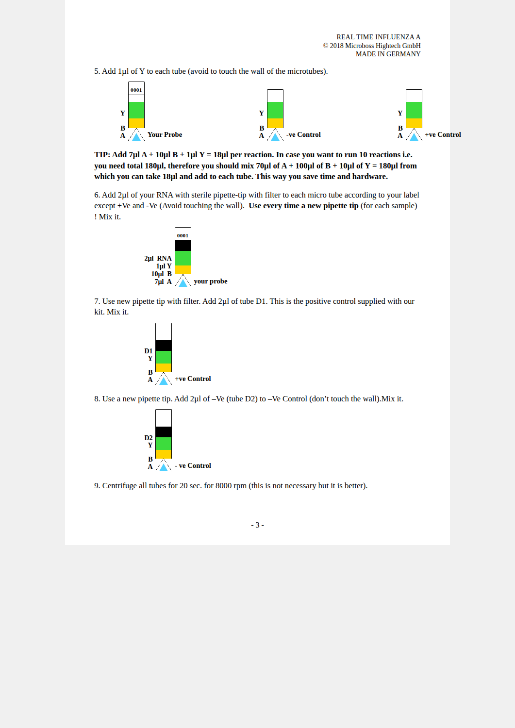REAL TIME INFLUENZA A
© 2018 Microboss Hightech GmbH
MADE IN GERMANY
5. Add 1µl of Y to each tube (avoid to touch the wall of the microtubes).
Y B A
0001
Your Probe
Y B A
-ve Control
Y B A
+ve Control
TIP: Add 7µl A + 10µl B + 1µl Y = 18µl per reaction. In case you want to run 10 reactions i.e. you need total 180µl, therefore you should mix 70µl of A + 100µl of B + 10µl of Y = 180µl from which you can take 18µl and add to each tube. This way you save time and hardware.
6. Add 2µl of your RNA with sterile pipette-tip with filter to each micro tube according to your label except +Ve and -Ve (Avoid touching the wall). Use every time a new pipette tip (for each sample) ! Mix it.
2µl RNA 1µl Y 10µl B 7µl A
0001
your probe
7. Use new pipette tip with filter. Add 2µl of tube D1. This is the positive control supplied with our kit. Mix it.
D1 Y B A
+ve Control
8. Use a new pipette tip. Add 2µl of –Ve (tube D2) to –Ve Control (don’t touch the wall).Mix it.
D2 Y B A
- ve Control
9. Centrifuge all tubes for 20 sec. for 8000 rpm (this is not necessary but it is better).
- 3 -